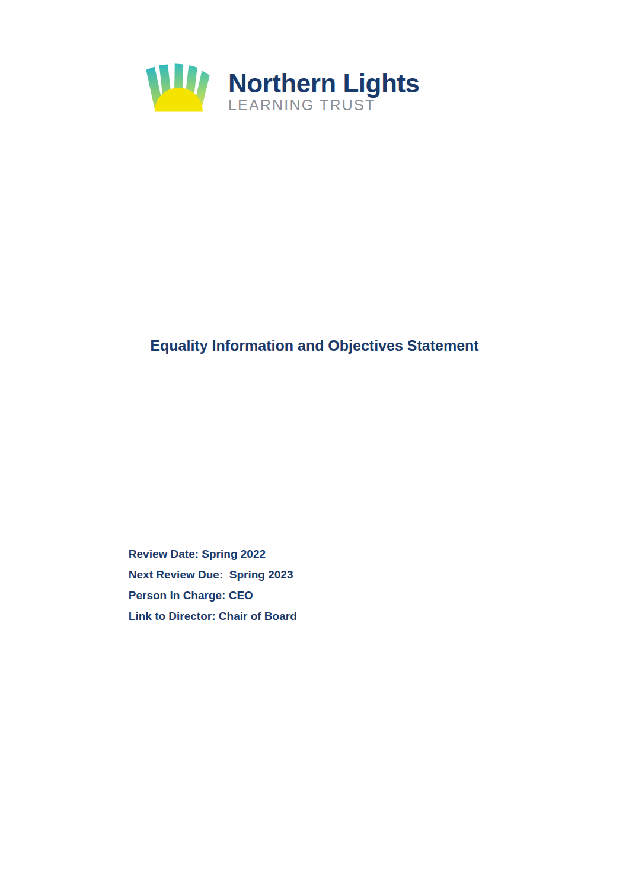Northern Lights
LEARNING TRUST
Equality Information and Objectives Statement
Review Date: Spring 2022
Next Review Due: Spring 2023
Person in Charge: CEO
Link to Director: Chair of Board